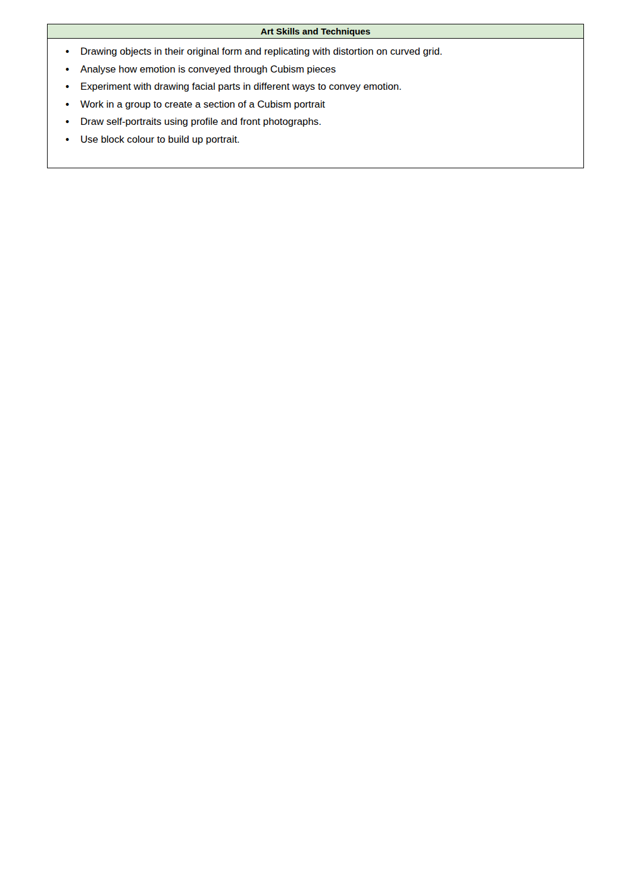Art Skills and Techniques
Drawing objects in their original form and replicating with distortion on curved grid.
Analyse how emotion is conveyed through Cubism pieces
Experiment with drawing facial parts in different ways to convey emotion.
Work in a group to create a section of a Cubism portrait
Draw self-portraits using profile and front photographs.
Use block colour to build up portrait.